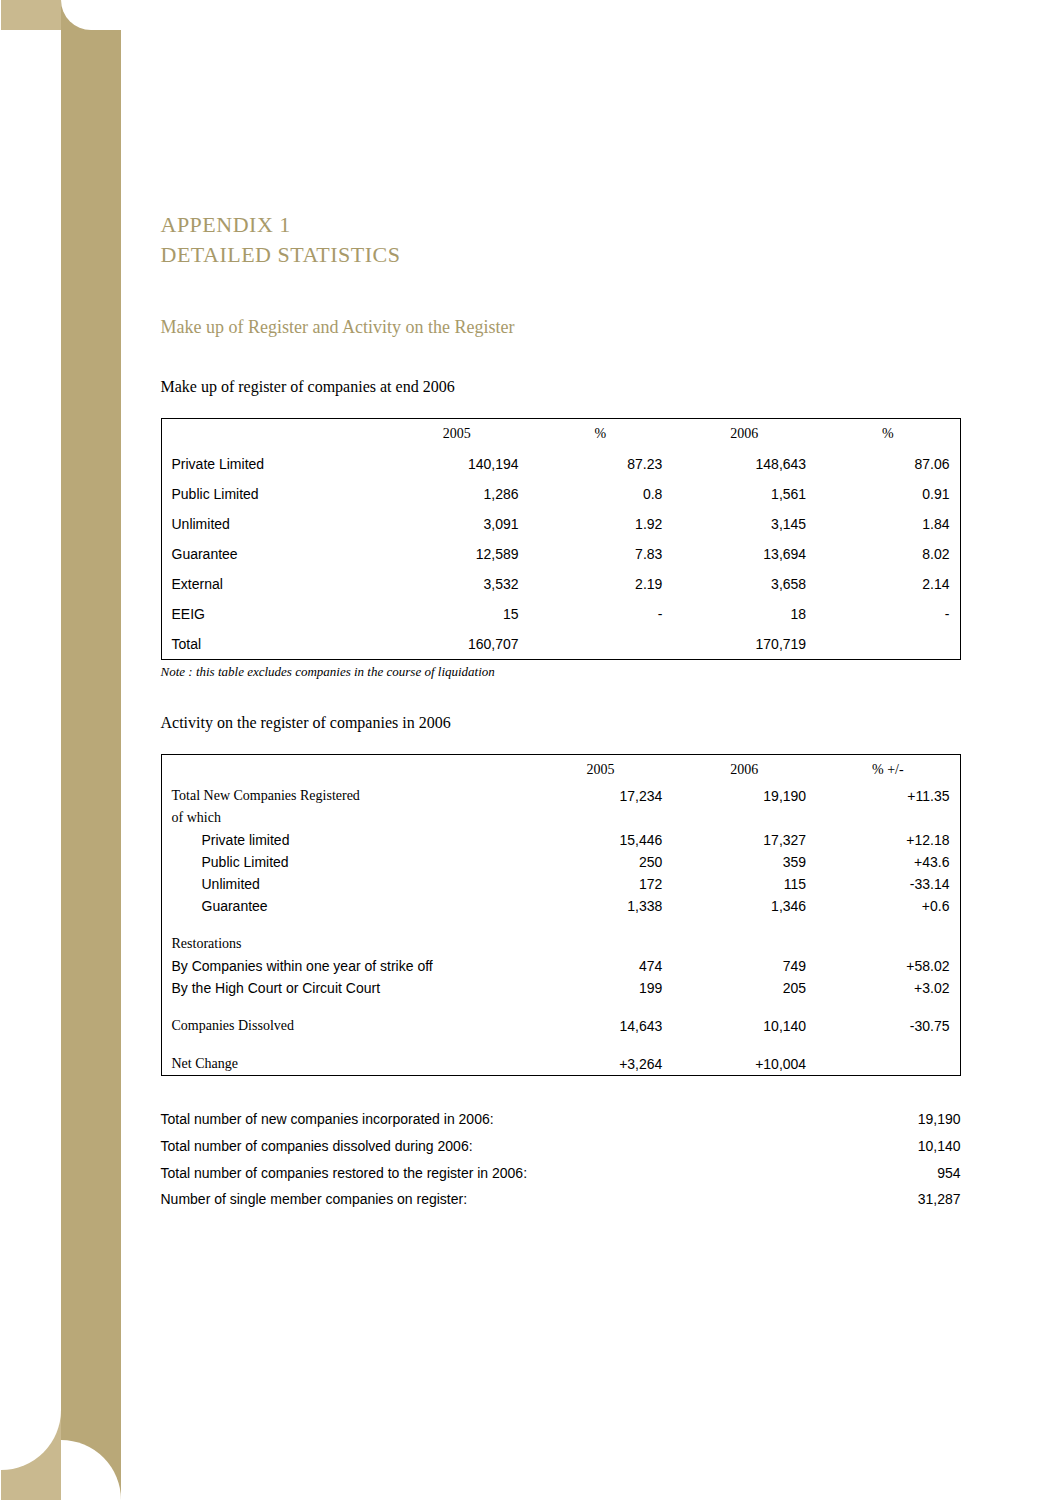APPENDIX 1
DETAILED STATISTICS
Make up of Register and Activity on the Register
Make up of register of companies at end 2006
| | 2005 | % | 2006 | % |
| Private Limited | 140,194 | 87.23 | 148,643 | 87.06 |
| Public Limited | 1,286 | 0.8 | 1,561 | 0.91 |
| Unlimited | 3,091 | 1.92 | 3,145 | 1.84 |
| Guarantee | 12,589 | 7.83 | 13,694 | 8.02 |
| External | 3,532 | 2.19 | 3,658 | 2.14 |
| EEIG | 15 | - | 18 | - |
| Total | 160,707 | | 170,719 | |
Note : this table excludes companies in the course of liquidation
Activity on the register of companies in 2006
| | 2005 | 2006 | % +/- |
| Total New Companies Registered | 17,234 | 19,190 | +11.35 |
| of which | | | |
| Private limited | 15,446 | 17,327 | +12.18 |
| Public Limited | 250 | 359 | +43.6 |
| Unlimited | 172 | 115 | -33.14 |
| Guarantee | 1,338 | 1,346 | +0.6 |
| Restorations | | | |
| By Companies within one year of strike off | 474 | 749 | +58.02 |
| By the High Court or Circuit Court | 199 | 205 | +3.02 |
| Companies Dissolved | 14,643 | 10,140 | -30.75 |
| Net Change | +3,264 | +10,004 | |
| Total number of new companies incorporated in 2006: | 19,190 |
| Total number of companies dissolved during 2006: | 10,140 |
| Total number of companies restored to the register in 2006: | 954 |
| Number of single member companies on register: | 31,287 |
7